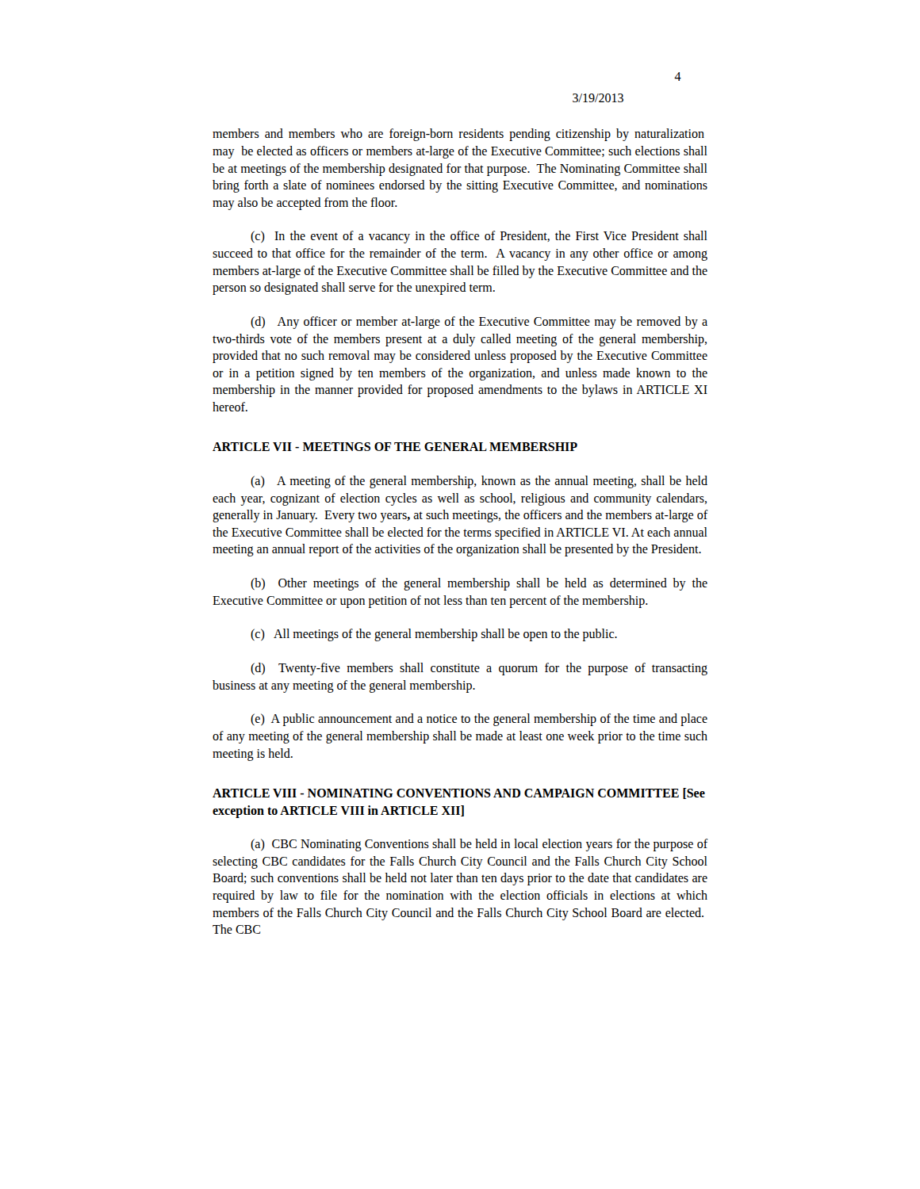4 3/19/2013
members and members who are foreign-born residents pending citizenship by naturalization may be elected as officers or members at-large of the Executive Committee; such elections shall be at meetings of the membership designated for that purpose. The Nominating Committee shall bring forth a slate of nominees endorsed by the sitting Executive Committee, and nominations may also be accepted from the floor.
(c) In the event of a vacancy in the office of President, the First Vice President shall succeed to that office for the remainder of the term. A vacancy in any other office or among members at-large of the Executive Committee shall be filled by the Executive Committee and the person so designated shall serve for the unexpired term.
(d) Any officer or member at-large of the Executive Committee may be removed by a two-thirds vote of the members present at a duly called meeting of the general membership, provided that no such removal may be considered unless proposed by the Executive Committee or in a petition signed by ten members of the organization, and unless made known to the membership in the manner provided for proposed amendments to the bylaws in ARTICLE XI hereof.
ARTICLE VII - MEETINGS OF THE GENERAL MEMBERSHIP
(a) A meeting of the general membership, known as the annual meeting, shall be held each year, cognizant of election cycles as well as school, religious and community calendars, generally in January. Every two years, at such meetings, the officers and the members at-large of the Executive Committee shall be elected for the terms specified in ARTICLE VI. At each annual meeting an annual report of the activities of the organization shall be presented by the President.
(b) Other meetings of the general membership shall be held as determined by the Executive Committee or upon petition of not less than ten percent of the membership.
(c) All meetings of the general membership shall be open to the public.
(d) Twenty-five members shall constitute a quorum for the purpose of transacting business at any meeting of the general membership.
(e) A public announcement and a notice to the general membership of the time and place of any meeting of the general membership shall be made at least one week prior to the time such meeting is held.
ARTICLE VIII - NOMINATING CONVENTIONS AND CAMPAIGN COMMITTEE [See exception to ARTICLE VIII in ARTICLE XII]
(a) CBC Nominating Conventions shall be held in local election years for the purpose of selecting CBC candidates for the Falls Church City Council and the Falls Church City School Board; such conventions shall be held not later than ten days prior to the date that candidates are required by law to file for the nomination with the election officials in elections at which members of the Falls Church City Council and the Falls Church City School Board are elected. The CBC